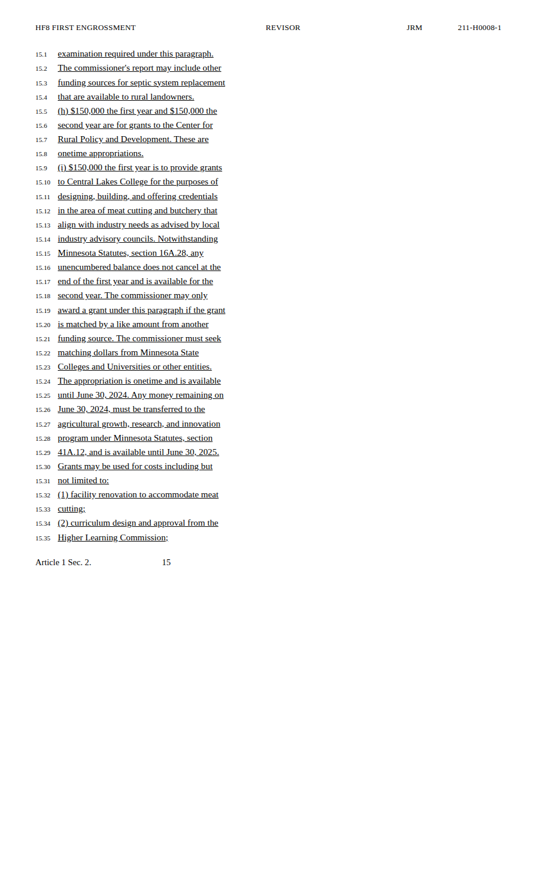HF8 FIRST ENGROSSMENT
REVISOR
JRM
211-H0008-1
15.1
examination required under this paragraph.
15.2
The commissioner's report may include other
15.3
funding sources for septic system replacement
15.4
that are available to rural landowners.
15.5
(h) $150,000 the first year and $150,000 the
15.6
second year are for grants to the Center for
15.7
Rural Policy and Development. These are
15.8
onetime appropriations.
15.9
(i) $150,000 the first year is to provide grants
15.10
to Central Lakes College for the purposes of
15.11
designing, building, and offering credentials
15.12
in the area of meat cutting and butchery that
15.13
align with industry needs as advised by local
15.14
industry advisory councils. Notwithstanding
15.15
Minnesota Statutes, section 16A.28, any
15.16
unencumbered balance does not cancel at the
15.17
end of the first year and is available for the
15.18
second year. The commissioner may only
15.19
award a grant under this paragraph if the grant
15.20
is matched by a like amount from another
15.21
funding source. The commissioner must seek
15.22
matching dollars from Minnesota State
15.23
Colleges and Universities or other entities.
15.24
The appropriation is onetime and is available
15.25
until June 30, 2024. Any money remaining on
15.26
June 30, 2024, must be transferred to the
15.27
agricultural growth, research, and innovation
15.28
program under Minnesota Statutes, section
15.29
41A.12, and is available until June 30, 2025.
15.30
Grants may be used for costs including but
15.31
not limited to:
15.32
(1) facility renovation to accommodate meat
15.33
cutting;
15.34
(2) curriculum design and approval from the
15.35
Higher Learning Commission;
Article 1 Sec. 2.
15